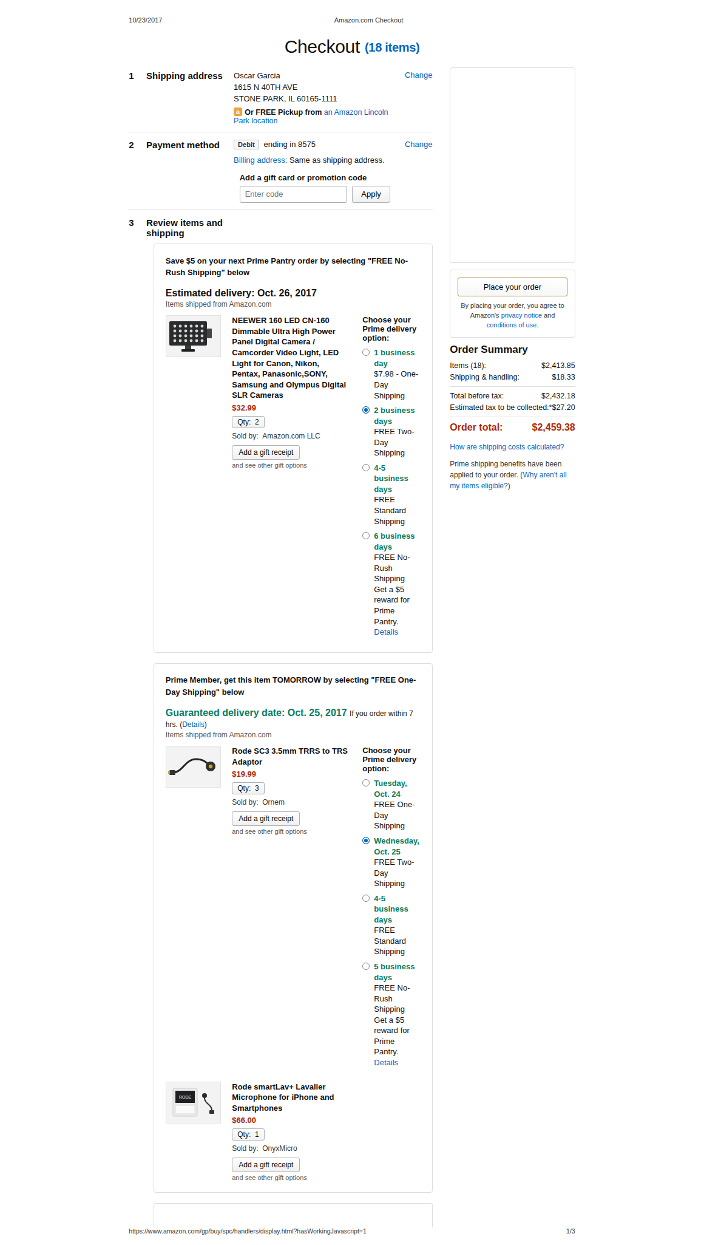10/23/2017
Amazon.com Checkout
Checkout (18 items)
1
Shipping address
Change
Oscar Garcia
1615 N 40TH AVE
STONE PARK, IL 60165-1111
a Or FREE Pickup from an Amazon Lincoln Park location
2
Payment method
Change
Debit ending in 8575
Billing address: Same as shipping address.
Add a gift card or promotion code
Apply
3
Review items and shipping
Save $5 on your next Prime Pantry order by selecting "FREE No-Rush Shipping" below
Estimated delivery: Oct. 26, 2017
Items shipped from Amazon.com
NEEWER 160 LED CN-160 Dimmable Ultra High Power Panel Digital Camera / Camcorder Video Light, LED Light for Canon, Nikon, Pentax, Panasonic,SONY, Samsung and Olympus Digital SLR Cameras
$32.99
Qty: 2
Sold by: Amazon.com LLC
Add a gift receipt
and see other gift options
Choose your Prime delivery option:
1 business day
$7.98 - One-Day Shipping
2 business days
FREE Two-Day Shipping
4-5 business days
FREE Standard Shipping
6 business days
FREE No-Rush Shipping
Get a $5 reward for Prime Pantry. Details
Prime Member, get this item TOMORROW by selecting "FREE One-Day Shipping" below
Guaranteed delivery date: Oct. 25, 2017 If you order within 7 hrs. (Details)
Items shipped from Amazon.com
Rode SC3 3.5mm TRRS to TRS Adaptor
$19.99
Qty: 3
Sold by: Ornem
Add a gift receipt
and see other gift options
Choose your Prime delivery option:
Tuesday, Oct. 24
FREE One-Day Shipping
Wednesday, Oct. 25
FREE Two-Day Shipping
4-5 business days
FREE Standard Shipping
5 business days
FREE No-Rush Shipping
Get a $5 reward for Prime Pantry. Details
RODE
Rode smartLav+ Lavalier Microphone for iPhone and Smartphones
$66.00
Qty: 1
Sold by: OnyxMicro
Add a gift receipt
and see other gift options
Place your order
By placing your order, you agree to Amazon's privacy notice and conditions of use.
Order Summary
Items (18):$2,413.85
Shipping & handling:$18.33
Total before tax:$2,432.18
Estimated tax to be collected:*$27.20
Order total:$2,459.38
How are shipping costs calculated?
Prime shipping benefits have been applied to your order. (Why aren't all my items eligible?)
https://www.amazon.com/gp/buy/spc/handlers/display.html?hasWorkingJavascript=1
1/3